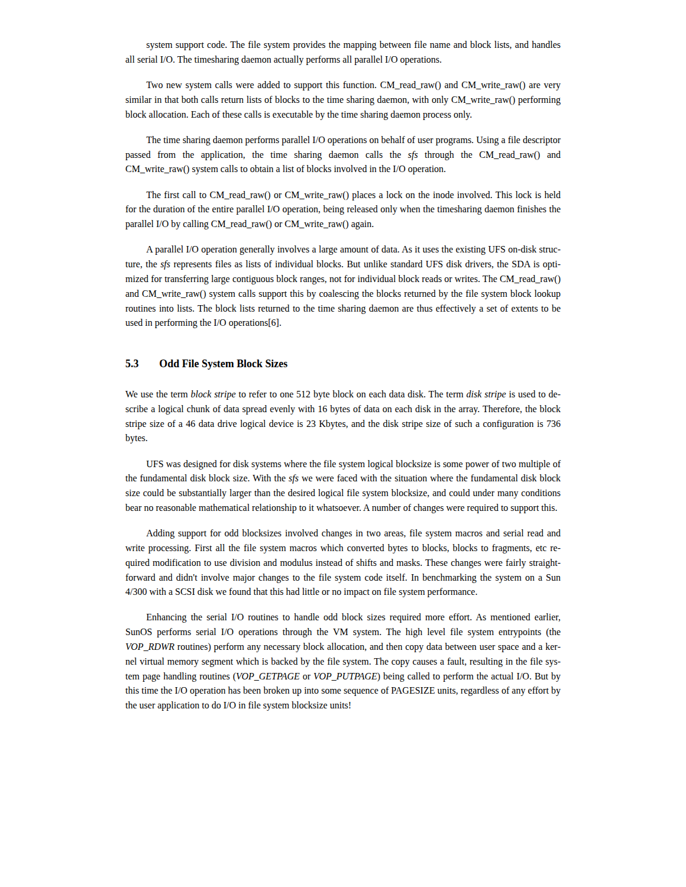system support code. The file system provides the mapping between file name and block lists, and handles all serial I/O. The timesharing daemon actually performs all parallel I/O operations.
Two new system calls were added to support this function. CM_read_raw() and CM_write_raw() are very similar in that both calls return lists of blocks to the time sharing daemon, with only CM_write_raw() performing block allocation. Each of these calls is executable by the time sharing daemon process only.
The time sharing daemon performs parallel I/O operations on behalf of user programs. Using a file descriptor passed from the application, the time sharing daemon calls the sfs through the CM_read_raw() and CM_write_raw() system calls to obtain a list of blocks involved in the I/O operation.
The first call to CM_read_raw() or CM_write_raw() places a lock on the inode involved. This lock is held for the duration of the entire parallel I/O operation, being released only when the timesharing daemon finishes the parallel I/O by calling CM_read_raw() or CM_write_raw() again.
A parallel I/O operation generally involves a large amount of data. As it uses the existing UFS on-disk structure, the sfs represents files as lists of individual blocks. But unlike standard UFS disk drivers, the SDA is optimized for transferring large contiguous block ranges, not for individual block reads or writes. The CM_read_raw() and CM_write_raw() system calls support this by coalescing the blocks returned by the file system block lookup routines into lists. The block lists returned to the time sharing daemon are thus effectively a set of extents to be used in performing the I/O operations[6].
5.3 Odd File System Block Sizes
We use the term block stripe to refer to one 512 byte block on each data disk. The term disk stripe is used to describe a logical chunk of data spread evenly with 16 bytes of data on each disk in the array. Therefore, the block stripe size of a 46 data drive logical device is 23 Kbytes, and the disk stripe size of such a configuration is 736 bytes.
UFS was designed for disk systems where the file system logical blocksize is some power of two multiple of the fundamental disk block size. With the sfs we were faced with the situation where the fundamental disk block size could be substantially larger than the desired logical file system blocksize, and could under many conditions bear no reasonable mathematical relationship to it whatsoever. A number of changes were required to support this.
Adding support for odd blocksizes involved changes in two areas, file system macros and serial read and write processing. First all the file system macros which converted bytes to blocks, blocks to fragments, etc required modification to use division and modulus instead of shifts and masks. These changes were fairly straightforward and didn't involve major changes to the file system code itself. In benchmarking the system on a Sun 4/300 with a SCSI disk we found that this had little or no impact on file system performance.
Enhancing the serial I/O routines to handle odd block sizes required more effort. As mentioned earlier, SunOS performs serial I/O operations through the VM system. The high level file system entrypoints (the VOP_RDWR routines) perform any necessary block allocation, and then copy data between user space and a kernel virtual memory segment which is backed by the file system. The copy causes a fault, resulting in the file system page handling routines (VOP_GETPAGE or VOP_PUTPAGE) being called to perform the actual I/O. But by this time the I/O operation has been broken up into some sequence of PAGESIZE units, regardless of any effort by the user application to do I/O in file system blocksize units!